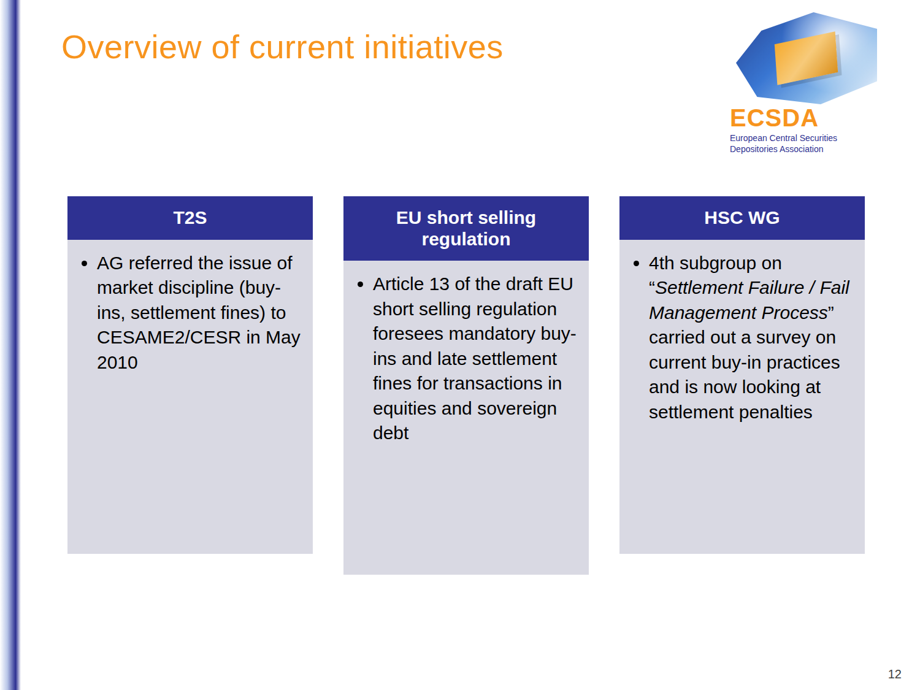Overview of current initiatives
ECSDA
European Central Securities
Depositories Association
T2S
AG referred the issue of market discipline (buy-ins, settlement fines) to CESAME2/CESR in May 2010
EU short selling regulation
Article 13 of the draft EU short selling regulation foresees mandatory buy-ins and late settlement fines for transactions in equities and sovereign debt
HSC WG
4th subgroup on “Settlement Failure / Fail Management Process” carried out a survey on current buy-in practices and is now looking at settlement penalties
12